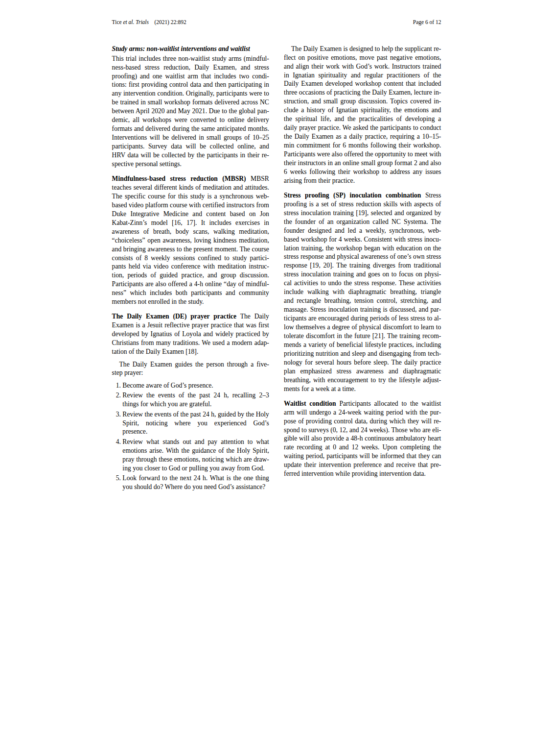Tice et al. Trials (2021) 22:892
Page 6 of 12
Study arms: non-waitlist interventions and waitlist
This trial includes three non-waitlist study arms (mindfulness-based stress reduction, Daily Examen, and stress proofing) and one waitlist arm that includes two conditions: first providing control data and then participating in any intervention condition. Originally, participants were to be trained in small workshop formats delivered across NC between April 2020 and May 2021. Due to the global pandemic, all workshops were converted to online delivery formats and delivered during the same anticipated months. Interventions will be delivered in small groups of 10–25 participants. Survey data will be collected online, and HRV data will be collected by the participants in their respective personal settings.
Mindfulness-based stress reduction (MBSR) MBSR teaches several different kinds of meditation and attitudes. The specific course for this study is a synchronous web-based video platform course with certified instructors from Duke Integrative Medicine and content based on Jon Kabat-Zinn’s model [16, 17]. It includes exercises in awareness of breath, body scans, walking meditation, “choiceless” open awareness, loving kindness meditation, and bringing awareness to the present moment. The course consists of 8 weekly sessions confined to study participants held via video conference with meditation instruction, periods of guided practice, and group discussion. Participants are also offered a 4-h online “day of mindfulness” which includes both participants and community members not enrolled in the study.
The Daily Examen (DE) prayer practice The Daily Examen is a Jesuit reflective prayer practice that was first developed by Ignatius of Loyola and widely practiced by Christians from many traditions. We used a modern adaptation of the Daily Examen [18].
The Daily Examen guides the person through a five-step prayer:
Become aware of God’s presence.
Review the events of the past 24 h, recalling 2–3 things for which you are grateful.
Review the events of the past 24 h, guided by the Holy Spirit, noticing where you experienced God’s presence.
Review what stands out and pay attention to what emotions arise. With the guidance of the Holy Spirit, pray through these emotions, noticing which are drawing you closer to God or pulling you away from God.
Look forward to the next 24 h. What is the one thing you should do? Where do you need God’s assistance?
The Daily Examen is designed to help the supplicant reflect on positive emotions, move past negative emotions, and align their work with God’s work. Instructors trained in Ignatian spirituality and regular practitioners of the Daily Examen developed workshop content that included three occasions of practicing the Daily Examen, lecture instruction, and small group discussion. Topics covered include a history of Ignatian spirituality, the emotions and the spiritual life, and the practicalities of developing a daily prayer practice. We asked the participants to conduct the Daily Examen as a daily practice, requiring a 10–15-min commitment for 6 months following their workshop. Participants were also offered the opportunity to meet with their instructors in an online small group format 2 and also 6 weeks following their workshop to address any issues arising from their practice.
Stress proofing (SP) inoculation combination Stress proofing is a set of stress reduction skills with aspects of stress inoculation training [19], selected and organized by the founder of an organization called NC Systema. The founder designed and led a weekly, synchronous, web-based workshop for 4 weeks. Consistent with stress inoculation training, the workshop began with education on the stress response and physical awareness of one’s own stress response [19, 20]. The training diverges from traditional stress inoculation training and goes on to focus on physical activities to undo the stress response. These activities include walking with diaphragmatic breathing, triangle and rectangle breathing, tension control, stretching, and massage. Stress inoculation training is discussed, and participants are encouraged during periods of less stress to allow themselves a degree of physical discomfort to learn to tolerate discomfort in the future [21]. The training recommends a variety of beneficial lifestyle practices, including prioritizing nutrition and sleep and disengaging from technology for several hours before sleep. The daily practice plan emphasized stress awareness and diaphragmatic breathing, with encouragement to try the lifestyle adjustments for a week at a time.
Waitlist condition Participants allocated to the waitlist arm will undergo a 24-week waiting period with the purpose of providing control data, during which they will respond to surveys (0, 12, and 24 weeks). Those who are eligible will also provide a 48-h continuous ambulatory heart rate recording at 0 and 12 weeks. Upon completing the waiting period, participants will be informed that they can update their intervention preference and receive that preferred intervention while providing intervention data.